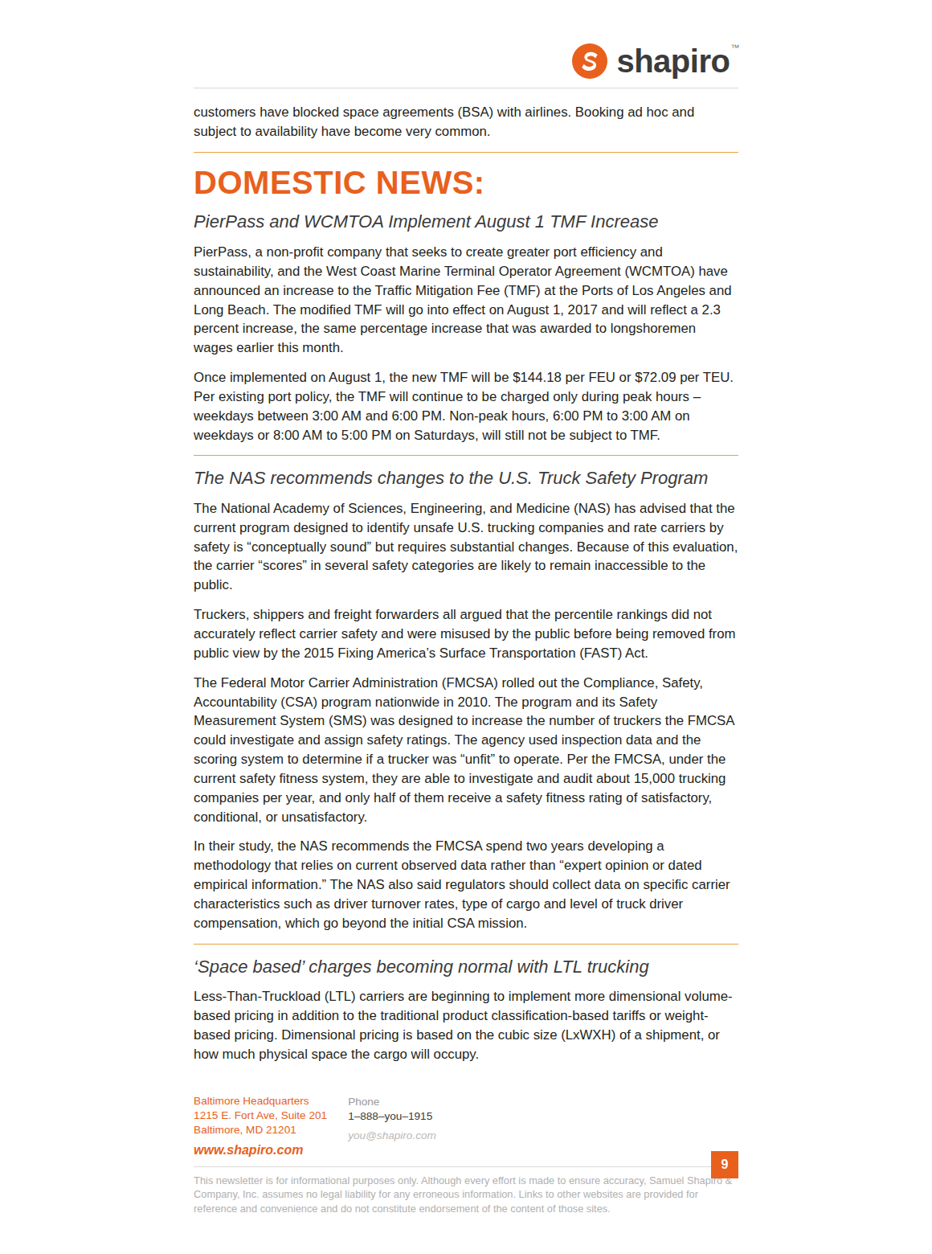shapiro™
customers have blocked space agreements (BSA) with airlines. Booking ad hoc and subject to availability have become very common.
DOMESTIC NEWS:
PierPass and WCMTOA Implement August 1 TMF Increase
PierPass, a non-profit company that seeks to create greater port efficiency and sustainability, and the West Coast Marine Terminal Operator Agreement (WCMTOA) have announced an increase to the Traffic Mitigation Fee (TMF) at the Ports of Los Angeles and Long Beach. The modified TMF will go into effect on August 1, 2017 and will reflect a 2.3 percent increase, the same percentage increase that was awarded to longshoremen wages earlier this month.
Once implemented on August 1, the new TMF will be $144.18 per FEU or $72.09 per TEU. Per existing port policy, the TMF will continue to be charged only during peak hours – weekdays between 3:00 AM and 6:00 PM. Non-peak hours, 6:00 PM to 3:00 AM on weekdays or 8:00 AM to 5:00 PM on Saturdays, will still not be subject to TMF.
The NAS recommends changes to the U.S. Truck Safety Program
The National Academy of Sciences, Engineering, and Medicine (NAS) has advised that the current program designed to identify unsafe U.S. trucking companies and rate carriers by safety is “conceptually sound” but requires substantial changes. Because of this evaluation, the carrier “scores” in several safety categories are likely to remain inaccessible to the public.
Truckers, shippers and freight forwarders all argued that the percentile rankings did not accurately reflect carrier safety and were misused by the public before being removed from public view by the 2015 Fixing America’s Surface Transportation (FAST) Act.
The Federal Motor Carrier Administration (FMCSA) rolled out the Compliance, Safety, Accountability (CSA) program nationwide in 2010. The program and its Safety Measurement System (SMS) was designed to increase the number of truckers the FMCSA could investigate and assign safety ratings. The agency used inspection data and the scoring system to determine if a trucker was “unfit” to operate. Per the FMCSA, under the current safety fitness system, they are able to investigate and audit about 15,000 trucking companies per year, and only half of them receive a safety fitness rating of satisfactory, conditional, or unsatisfactory.
In their study, the NAS recommends the FMCSA spend two years developing a methodology that relies on current observed data rather than “expert opinion or dated empirical information.” The NAS also said regulators should collect data on specific carrier characteristics such as driver turnover rates, type of cargo and level of truck driver compensation, which go beyond the initial CSA mission.
‘Space based’ charges becoming normal with LTL trucking
Less-Than-Truckload (LTL) carriers are beginning to implement more dimensional volume-based pricing in addition to the traditional product classification-based tariffs or weight-based pricing. Dimensional pricing is based on the cubic size (LxWXH) of a shipment, or how much physical space the cargo will occupy.
Baltimore Headquarters
1215 E. Fort Ave, Suite 201
Baltimore, MD 21201 www.shapiro.com
Phone 1–888–you–1915 you@shapiro.com
9
This newsletter is for informational purposes only. Although every effort is made to ensure accuracy, Samuel Shapiro & Company, Inc. assumes no legal liability for any erroneous information. Links to other websites are provided for reference and convenience and do not constitute endorsement of the content of those sites.